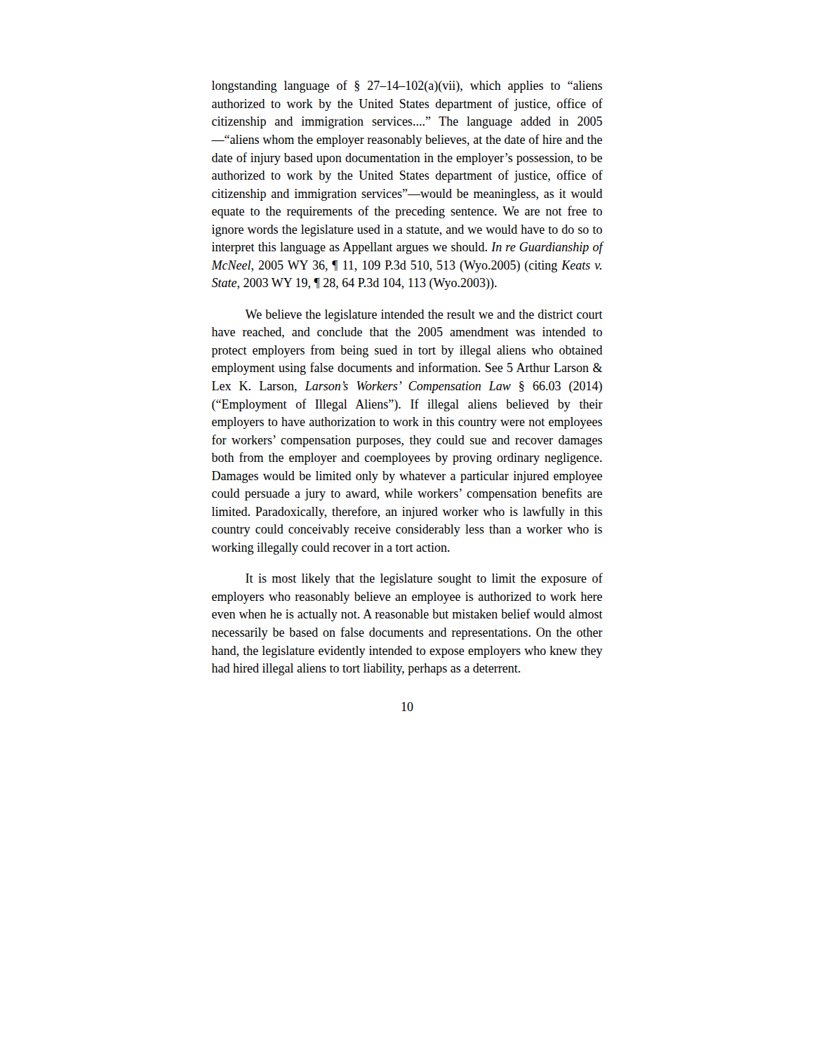longstanding language of § 27–14–102(a)(vii), which applies to “aliens authorized to work by the United States department of justice, office of citizenship and immigration services....” The language added in 2005—“aliens whom the employer reasonably believes, at the date of hire and the date of injury based upon documentation in the employer’s possession, to be authorized to work by the United States department of justice, office of citizenship and immigration services”—would be meaningless, as it would equate to the requirements of the preceding sentence. We are not free to ignore words the legislature used in a statute, and we would have to do so to interpret this language as Appellant argues we should. In re Guardianship of McNeel, 2005 WY 36, ¶ 11, 109 P.3d 510, 513 (Wyo.2005) (citing Keats v. State, 2003 WY 19, ¶ 28, 64 P.3d 104, 113 (Wyo.2003)).
We believe the legislature intended the result we and the district court have reached, and conclude that the 2005 amendment was intended to protect employers from being sued in tort by illegal aliens who obtained employment using false documents and information. See 5 Arthur Larson & Lex K. Larson, Larson’s Workers’ Compensation Law § 66.03 (2014) (“Employment of Illegal Aliens”). If illegal aliens believed by their employers to have authorization to work in this country were not employees for workers’ compensation purposes, they could sue and recover damages both from the employer and coemployees by proving ordinary negligence. Damages would be limited only by whatever a particular injured employee could persuade a jury to award, while workers’ compensation benefits are limited. Paradoxically, therefore, an injured worker who is lawfully in this country could conceivably receive considerably less than a worker who is working illegally could recover in a tort action.
It is most likely that the legislature sought to limit the exposure of employers who reasonably believe an employee is authorized to work here even when he is actually not. A reasonable but mistaken belief would almost necessarily be based on false documents and representations. On the other hand, the legislature evidently intended to expose employers who knew they had hired illegal aliens to tort liability, perhaps as a deterrent.
10